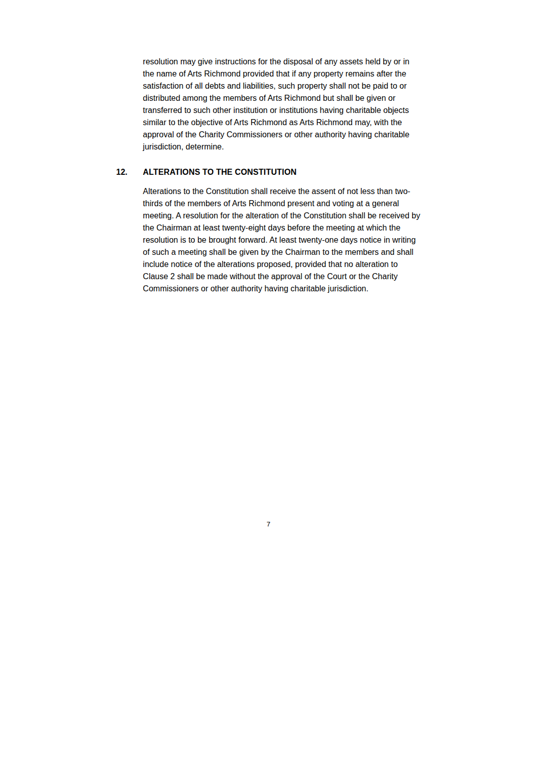resolution may give instructions for the disposal of any assets held by or in the name of Arts Richmond provided that if any property remains after the satisfaction of all debts and liabilities, such property shall not be paid to or distributed among the members of Arts Richmond but shall be given or transferred to such other institution or institutions having charitable objects similar to the objective of Arts Richmond as Arts Richmond may, with the approval of the Charity Commissioners or other authority having charitable jurisdiction, determine.
12. ALTERATIONS TO THE CONSTITUTION
Alterations to the Constitution shall receive the assent of not less than two-thirds of the members of Arts Richmond present and voting at a general meeting. A resolution for the alteration of the Constitution shall be received by the Chairman at least twenty-eight days before the meeting at which the resolution is to be brought forward. At least twenty-one days notice in writing of such a meeting shall be given by the Chairman to the members and shall include notice of the alterations proposed, provided that no alteration to Clause 2 shall be made without the approval of the Court or the Charity Commissioners or other authority having charitable jurisdiction.
7